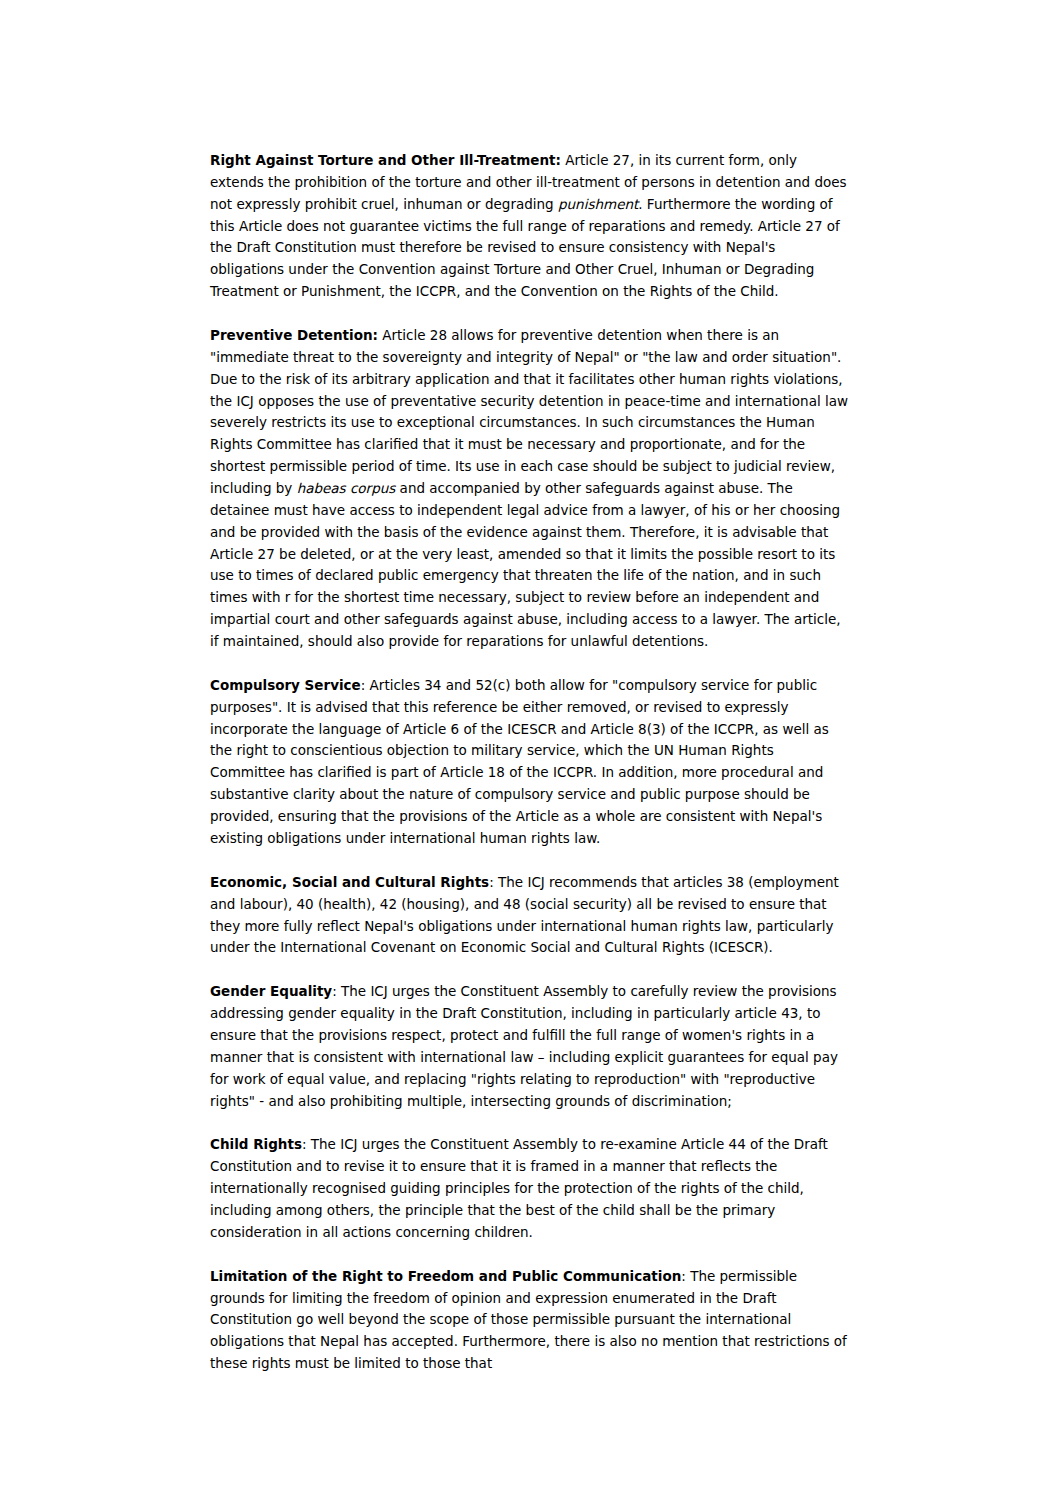Right Against Torture and Other Ill-Treatment: Article 27, in its current form, only extends the prohibition of the torture and other ill-treatment of persons in detention and does not expressly prohibit cruel, inhuman or degrading punishment. Furthermore the wording of this Article does not guarantee victims the full range of reparations and remedy. Article 27 of the Draft Constitution must therefore be revised to ensure consistency with Nepal's obligations under the Convention against Torture and Other Cruel, Inhuman or Degrading Treatment or Punishment, the ICCPR, and the Convention on the Rights of the Child.
Preventive Detention: Article 28 allows for preventive detention when there is an "immediate threat to the sovereignty and integrity of Nepal" or "the law and order situation". Due to the risk of its arbitrary application and that it facilitates other human rights violations, the ICJ opposes the use of preventative security detention in peace-time and international law severely restricts its use to exceptional circumstances. In such circumstances the Human Rights Committee has clarified that it must be necessary and proportionate, and for the shortest permissible period of time. Its use in each case should be subject to judicial review, including by habeas corpus and accompanied by other safeguards against abuse. The detainee must have access to independent legal advice from a lawyer, of his or her choosing and be provided with the basis of the evidence against them. Therefore, it is advisable that Article 27 be deleted, or at the very least, amended so that it limits the possible resort to its use to times of declared public emergency that threaten the life of the nation, and in such times with r for the shortest time necessary, subject to review before an independent and impartial court and other safeguards against abuse, including access to a lawyer. The article, if maintained, should also provide for reparations for unlawful detentions.
Compulsory Service: Articles 34 and 52(c) both allow for "compulsory service for public purposes". It is advised that this reference be either removed, or revised to expressly incorporate the language of Article 6 of the ICESCR and Article 8(3) of the ICCPR, as well as the right to conscientious objection to military service, which the UN Human Rights Committee has clarified is part of Article 18 of the ICCPR. In addition, more procedural and substantive clarity about the nature of compulsory service and public purpose should be provided, ensuring that the provisions of the Article as a whole are consistent with Nepal's existing obligations under international human rights law.
Economic, Social and Cultural Rights: The ICJ recommends that articles 38 (employment and labour), 40 (health), 42 (housing), and 48 (social security) all be revised to ensure that they more fully reflect Nepal's obligations under international human rights law, particularly under the International Covenant on Economic Social and Cultural Rights (ICESCR).
Gender Equality: The ICJ urges the Constituent Assembly to carefully review the provisions addressing gender equality in the Draft Constitution, including in particularly article 43, to ensure that the provisions respect, protect and fulfill the full range of women's rights in a manner that is consistent with international law – including explicit guarantees for equal pay for work of equal value, and replacing "rights relating to reproduction" with "reproductive rights" - and also prohibiting multiple, intersecting grounds of discrimination;
Child Rights: The ICJ urges the Constituent Assembly to re-examine Article 44 of the Draft Constitution and to revise it to ensure that it is framed in a manner that reflects the internationally recognised guiding principles for the protection of the rights of the child, including among others, the principle that the best of the child shall be the primary consideration in all actions concerning children.
Limitation of the Right to Freedom and Public Communication: The permissible grounds for limiting the freedom of opinion and expression enumerated in the Draft Constitution go well beyond the scope of those permissible pursuant the international obligations that Nepal has accepted. Furthermore, there is also no mention that restrictions of these rights must be limited to those that